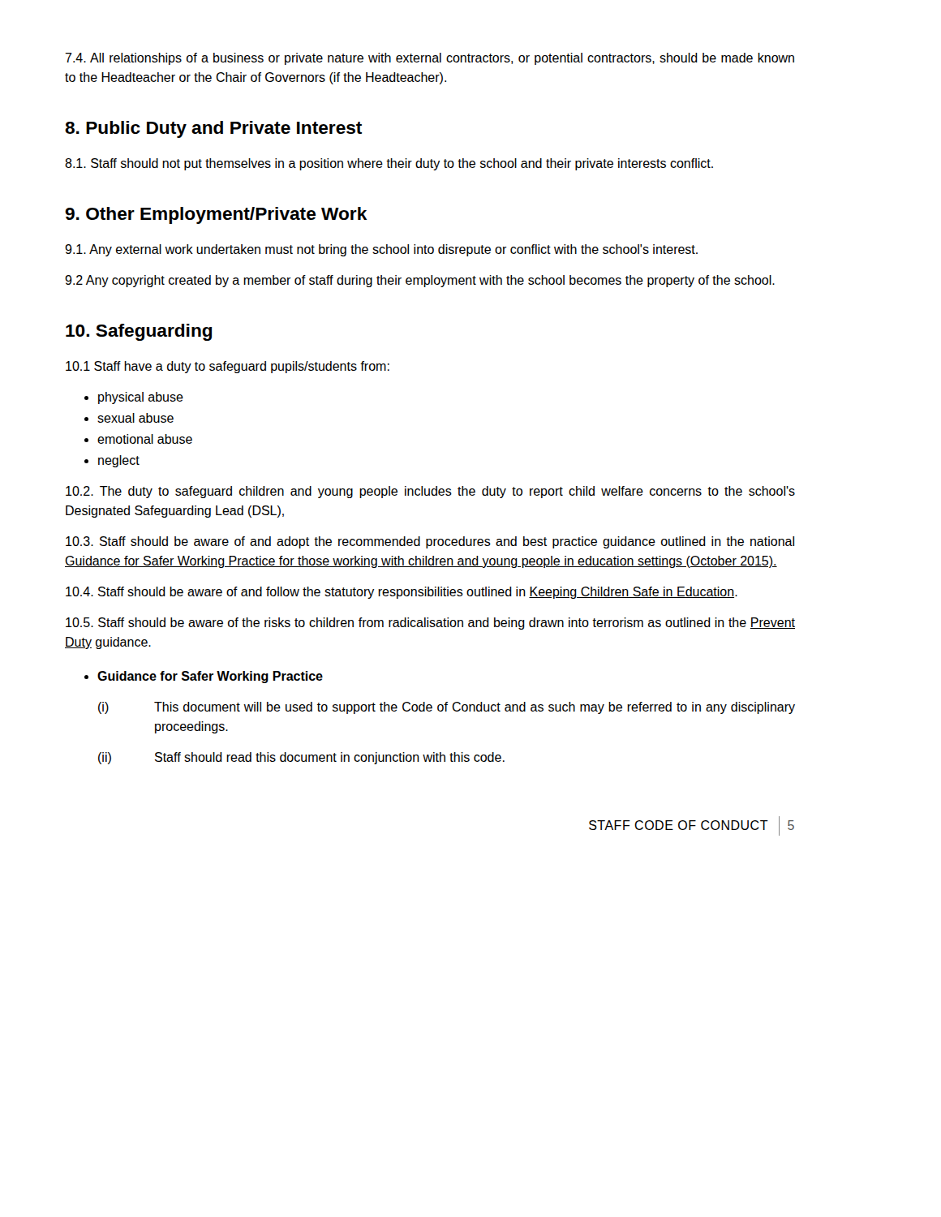7.4. All relationships of a business or private nature with external contractors, or potential contractors, should be made known to the Headteacher or the Chair of Governors (if the Headteacher).
8. Public Duty and Private Interest
8.1. Staff should not put themselves in a position where their duty to the school and their private interests conflict.
9. Other Employment/Private Work
9.1. Any external work undertaken must not bring the school into disrepute or conflict with the school's interest.
9.2 Any copyright created by a member of staff during their employment with the school becomes the property of the school.
10. Safeguarding
10.1 Staff have a duty to safeguard pupils/students from:
physical abuse
sexual abuse
emotional abuse
neglect
10.2. The duty to safeguard children and young people includes the duty to report child welfare concerns to the school's Designated Safeguarding Lead (DSL),
10.3. Staff should be aware of and adopt the recommended procedures and best practice guidance outlined in the national Guidance for Safer Working Practice for those working with children and young people in education settings (October 2015).
10.4. Staff should be aware of and follow the statutory responsibilities outlined in Keeping Children Safe in Education.
10.5. Staff should be aware of the risks to children from radicalisation and being drawn into terrorism as outlined in the Prevent Duty guidance.
Guidance for Safer Working Practice
(i) This document will be used to support the Code of Conduct and as such may be referred to in any disciplinary proceedings.
(ii) Staff should read this document in conjunction with this code.
STAFF CODE OF CONDUCT 5